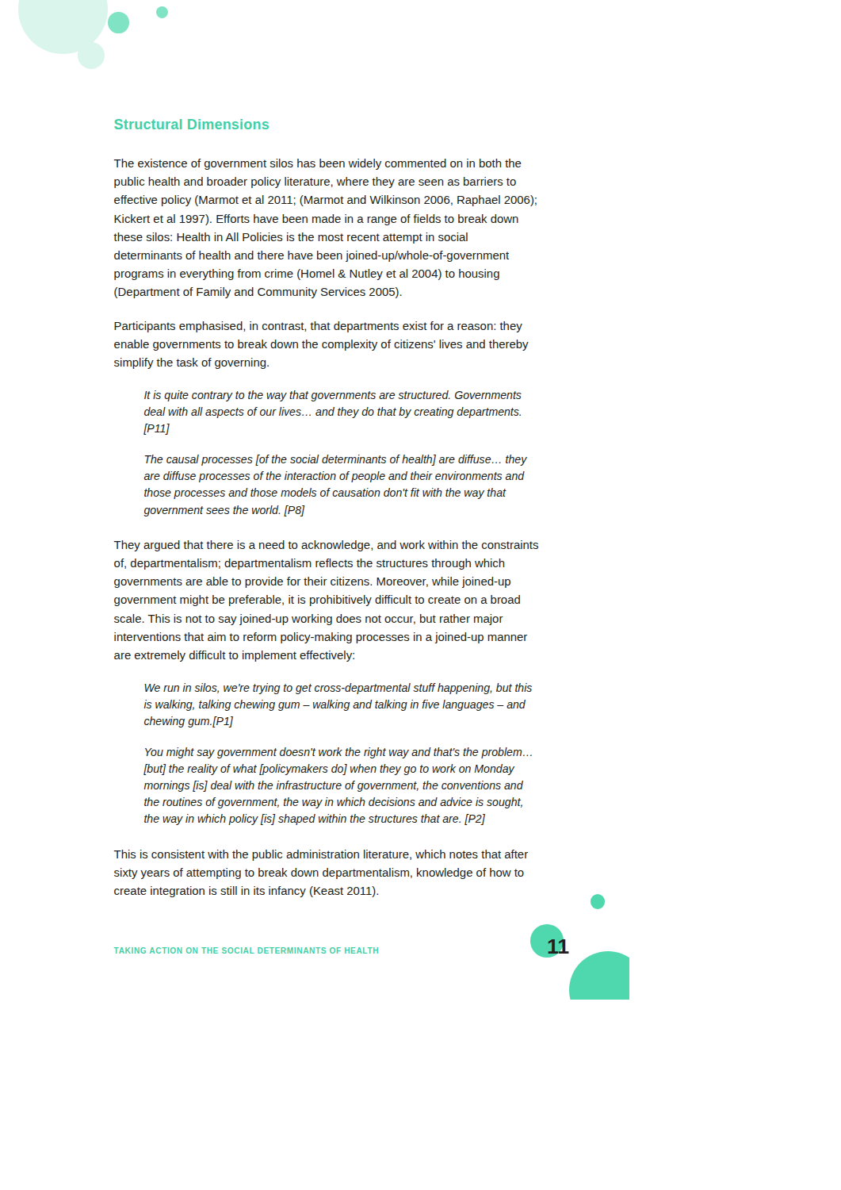Structural Dimensions
The existence of government silos has been widely commented on in both the public health and broader policy literature, where they are seen as barriers to effective policy (Marmot et al 2011; (Marmot and Wilkinson 2006, Raphael 2006); Kickert et al 1997). Efforts have been made in a range of fields to break down these silos: Health in All Policies is the most recent attempt in social determinants of health and there have been joined-up/whole-of-government programs in everything from crime (Homel & Nutley et al 2004) to housing (Department of Family and Community Services 2005).
Participants emphasised, in contrast, that departments exist for a reason: they enable governments to break down the complexity of citizens' lives and thereby simplify the task of governing.
It is quite contrary to the way that governments are structured. Governments deal with all aspects of our lives… and they do that by creating departments. [P11]
The causal processes [of the social determinants of health] are diffuse… they are diffuse processes of the interaction of people and their environments and those processes and those models of causation don't fit with the way that government sees the world. [P8]
They argued that there is a need to acknowledge, and work within the constraints of, departmentalism; departmentalism reflects the structures through which governments are able to provide for their citizens. Moreover, while joined-up government might be preferable, it is prohibitively difficult to create on a broad scale. This is not to say joined-up working does not occur, but rather major interventions that aim to reform policy-making processes in a joined-up manner are extremely difficult to implement effectively:
We run in silos, we're trying to get cross-departmental stuff happening, but this is walking, talking chewing gum – walking and talking in five languages – and chewing gum.[P1]
You might say government doesn't work the right way and that's the problem… [but] the reality of what [policymakers do] when they go to work on Monday mornings [is] deal with the infrastructure of government, the conventions and the routines of government, the way in which decisions and advice is sought, the way in which policy [is] shaped within the structures that are. [P2]
This is consistent with the public administration literature, which notes that after sixty years of attempting to break down departmentalism, knowledge of how to create integration is still in its infancy (Keast 2011).
Taking action on the social determinants of health
11